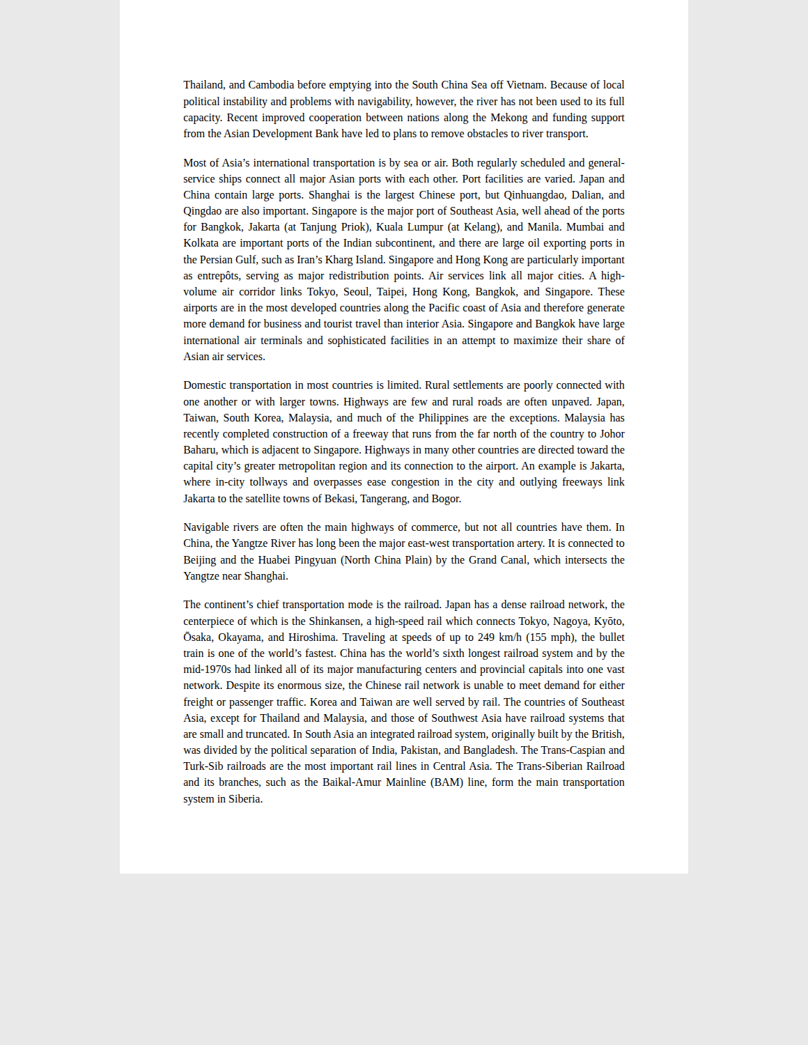Thailand, and Cambodia before emptying into the South China Sea off Vietnam. Because of local political instability and problems with navigability, however, the river has not been used to its full capacity. Recent improved cooperation between nations along the Mekong and funding support from the Asian Development Bank have led to plans to remove obstacles to river transport.
Most of Asia’s international transportation is by sea or air. Both regularly scheduled and general-service ships connect all major Asian ports with each other. Port facilities are varied. Japan and China contain large ports. Shanghai is the largest Chinese port, but Qinhuangdao, Dalian, and Qingdao are also important. Singapore is the major port of Southeast Asia, well ahead of the ports for Bangkok, Jakarta (at Tanjung Priok), Kuala Lumpur (at Kelang), and Manila. Mumbai and Kolkata are important ports of the Indian subcontinent, and there are large oil exporting ports in the Persian Gulf, such as Iran’s Kharg Island. Singapore and Hong Kong are particularly important as entrepôts, serving as major redistribution points. Air services link all major cities. A high-volume air corridor links Tokyo, Seoul, Taipei, Hong Kong, Bangkok, and Singapore. These airports are in the most developed countries along the Pacific coast of Asia and therefore generate more demand for business and tourist travel than interior Asia. Singapore and Bangkok have large international air terminals and sophisticated facilities in an attempt to maximize their share of Asian air services.
Domestic transportation in most countries is limited. Rural settlements are poorly connected with one another or with larger towns. Highways are few and rural roads are often unpaved. Japan, Taiwan, South Korea, Malaysia, and much of the Philippines are the exceptions. Malaysia has recently completed construction of a freeway that runs from the far north of the country to Johor Baharu, which is adjacent to Singapore. Highways in many other countries are directed toward the capital city’s greater metropolitan region and its connection to the airport. An example is Jakarta, where in-city tollways and overpasses ease congestion in the city and outlying freeways link Jakarta to the satellite towns of Bekasi, Tangerang, and Bogor.
Navigable rivers are often the main highways of commerce, but not all countries have them. In China, the Yangtze River has long been the major east-west transportation artery. It is connected to Beijing and the Huabei Pingyuan (North China Plain) by the Grand Canal, which intersects the Yangtze near Shanghai.
The continent’s chief transportation mode is the railroad. Japan has a dense railroad network, the centerpiece of which is the Shinkansen, a high-speed rail which connects Tokyo, Nagoya, Kyōto, Ōsaka, Okayama, and Hiroshima. Traveling at speeds of up to 249 km/h (155 mph), the bullet train is one of the world’s fastest. China has the world’s sixth longest railroad system and by the mid-1970s had linked all of its major manufacturing centers and provincial capitals into one vast network. Despite its enormous size, the Chinese rail network is unable to meet demand for either freight or passenger traffic. Korea and Taiwan are well served by rail. The countries of Southeast Asia, except for Thailand and Malaysia, and those of Southwest Asia have railroad systems that are small and truncated. In South Asia an integrated railroad system, originally built by the British, was divided by the political separation of India, Pakistan, and Bangladesh. The Trans-Caspian and Turk-Sib railroads are the most important rail lines in Central Asia. The Trans-Siberian Railroad and its branches, such as the Baikal-Amur Mainline (BAM) line, form the main transportation system in Siberia.